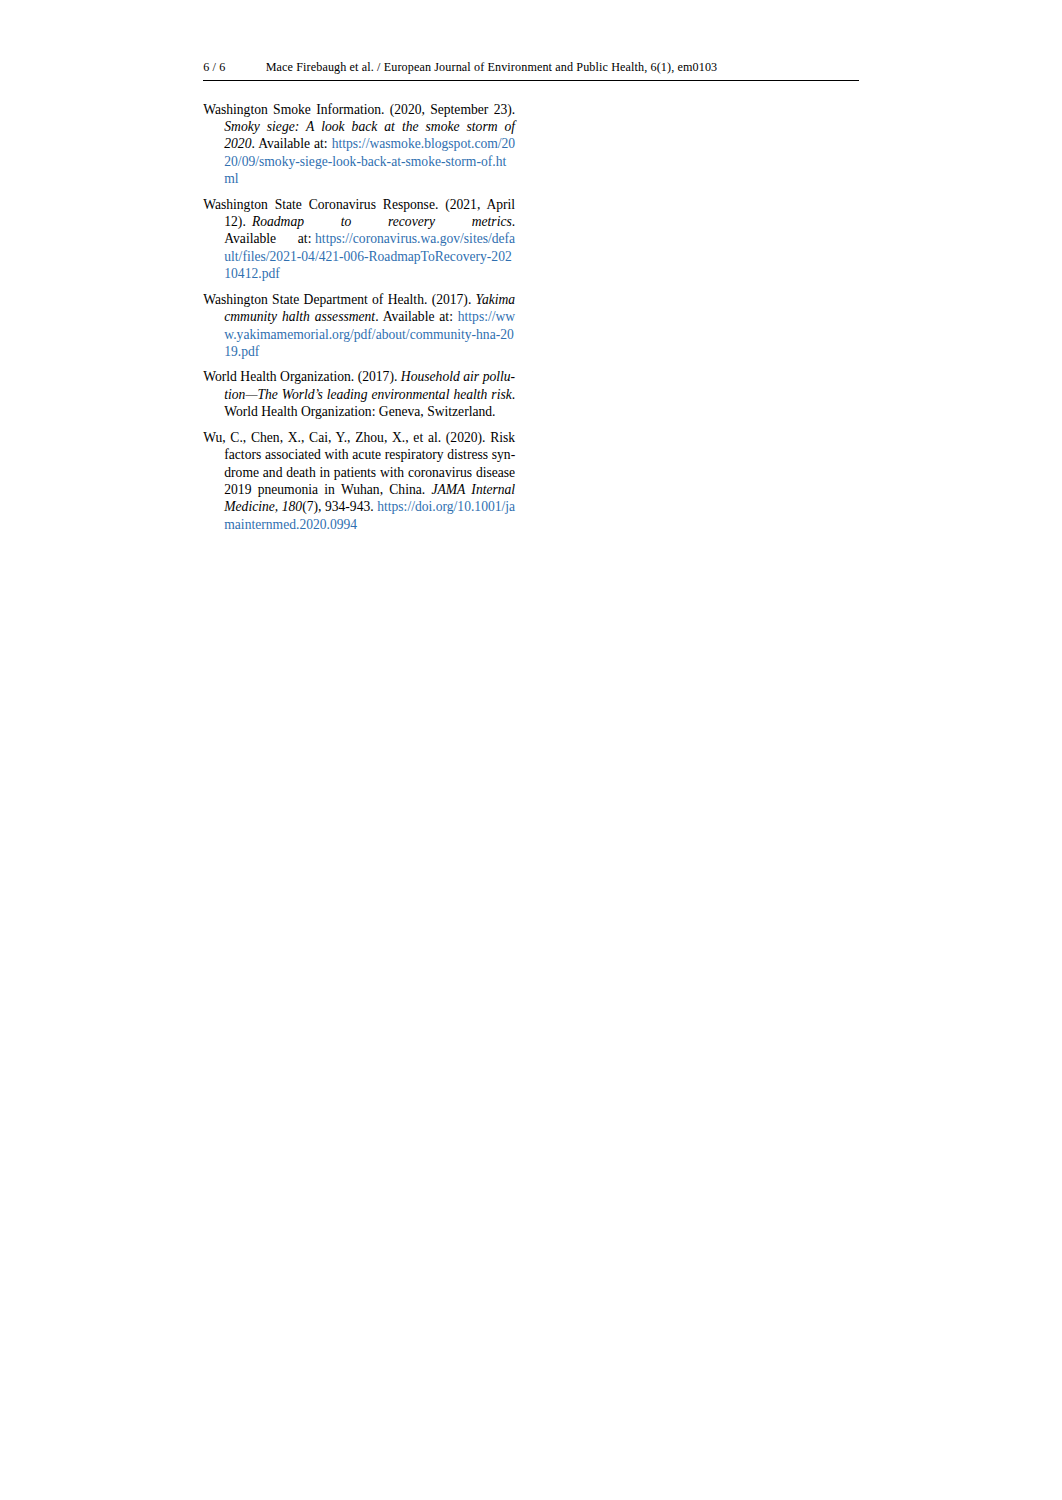6 / 6
Mace Firebaugh et al. / European Journal of Environment and Public Health, 6(1), em0103
Washington Smoke Information. (2020, September 23). Smoky siege: A look back at the smoke storm of 2020. Available at: https://wasmoke.blogspot.com/2020/09/smoky-siege-look-back-at-smoke-storm-of.html
Washington State Coronavirus Response. (2021, April 12). Roadmap to recovery metrics. Available at: https://coronavirus.wa.gov/sites/default/files/2021-04/421-006-RoadmapToRecovery-20210412.pdf
Washington State Department of Health. (2017). Yakima cmmunity halth assessment. Available at: https://www.yakimamemorial.org/pdf/about/community-hna-2019.pdf
World Health Organization. (2017). Household air pollution—The World’s leading environmental health risk. World Health Organization: Geneva, Switzerland.
Wu, C., Chen, X., Cai, Y., Zhou, X., et al. (2020). Risk factors associated with acute respiratory distress syndrome and death in patients with coronavirus disease 2019 pneumonia in Wuhan, China. JAMA Internal Medicine, 180(7), 934-943. https://doi.org/10.1001/jamainternmed.2020.0994